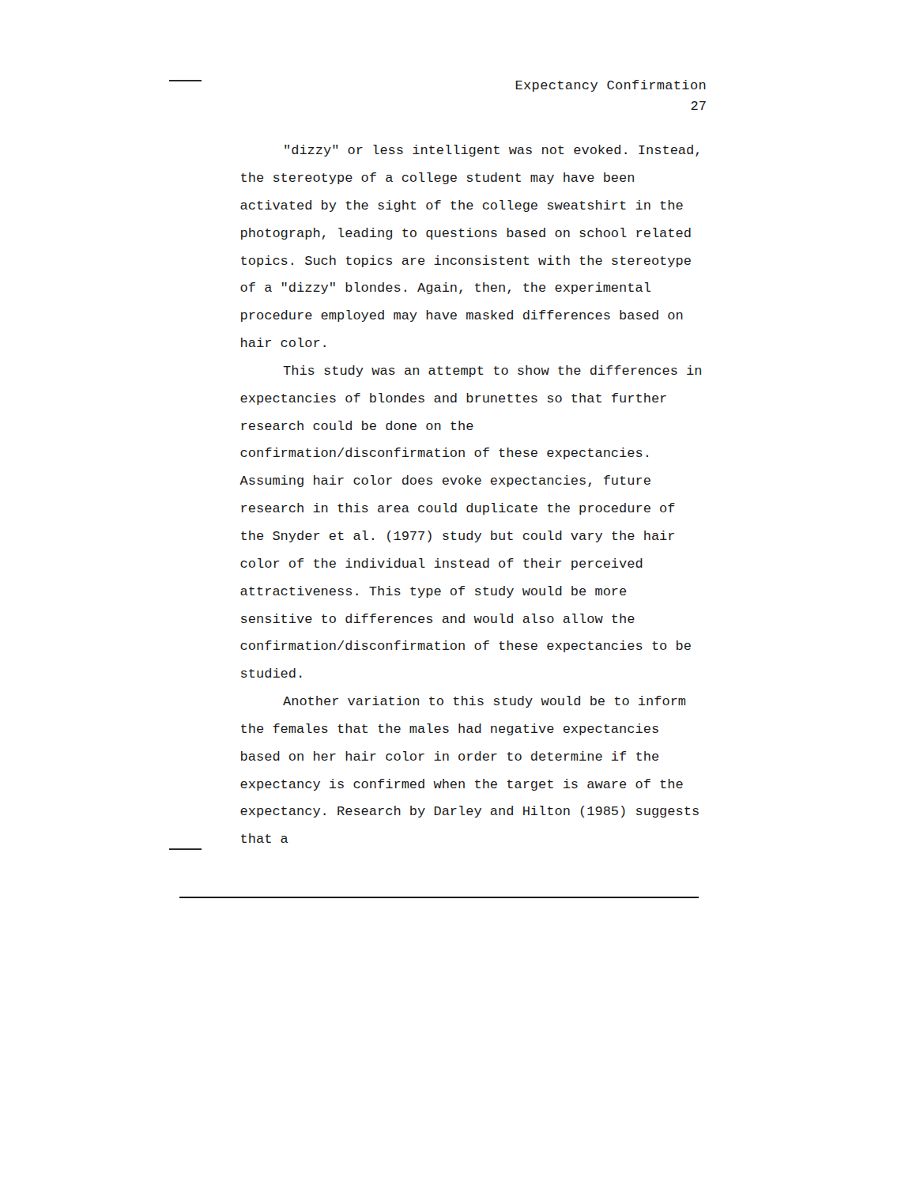Expectancy Confirmation 27
"dizzy" or less intelligent was not evoked. Instead, the stereotype of a college student may have been activated by the sight of the college sweatshirt in the photograph, leading to questions based on school related topics. Such topics are inconsistent with the stereotype of a "dizzy" blondes. Again, then, the experimental procedure employed may have masked differences based on hair color.
This study was an attempt to show the differences in expectancies of blondes and brunettes so that further research could be done on the confirmation/disconfirmation of these expectancies. Assuming hair color does evoke expectancies, future research in this area could duplicate the procedure of the Snyder et al. (1977) study but could vary the hair color of the individual instead of their perceived attractiveness. This type of study would be more sensitive to differences and would also allow the confirmation/disconfirmation of these expectancies to be studied.
Another variation to this study would be to inform the females that the males had negative expectancies based on her hair color in order to determine if the expectancy is confirmed when the target is aware of the expectancy. Research by Darley and Hilton (1985) suggests that a